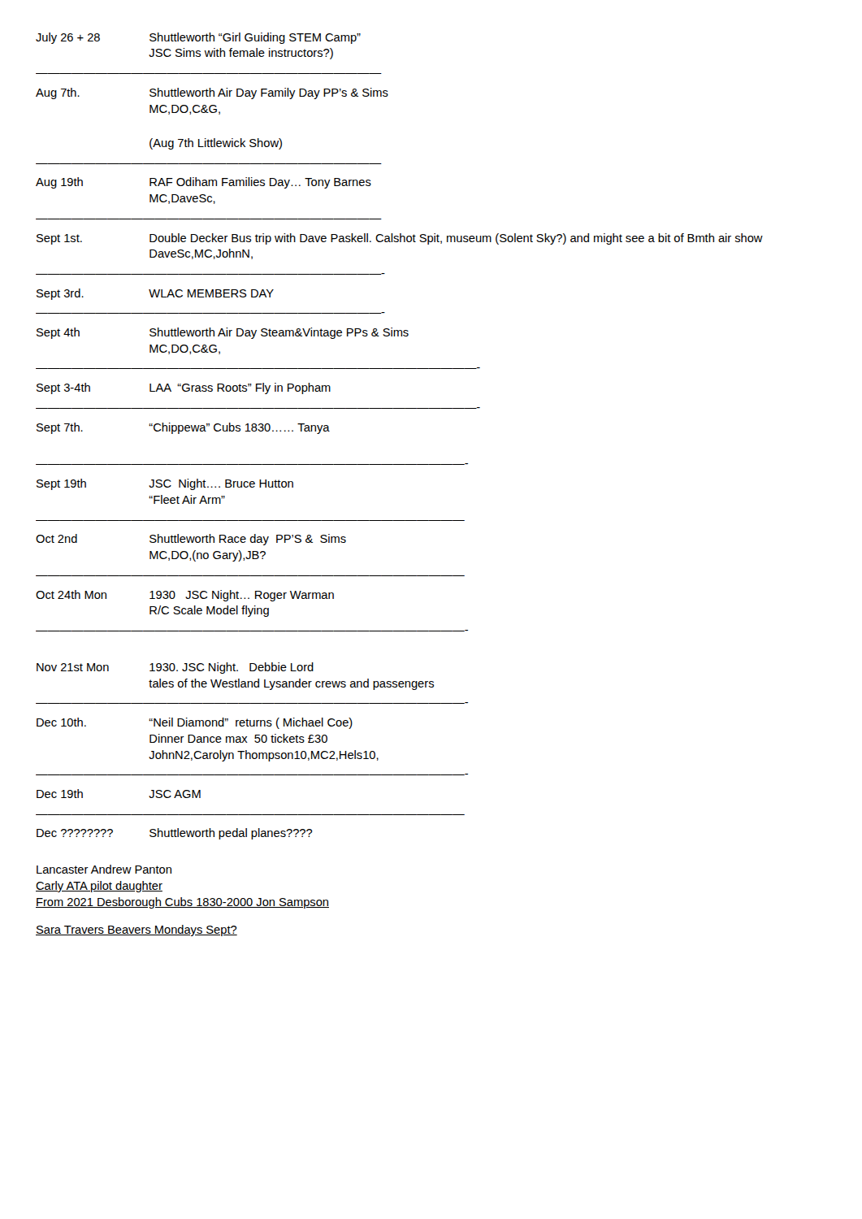| July 26 + 28 | Shuttleworth “Girl Guiding STEM Camp” JSC Sims with female instructors?) |
| ————————————————————————————— |
| Aug 7th. | Shuttleworth Air Day Family Day PP’s & Sims MC,DO,C&G, |
| | (Aug 7th Littlewick Show) |
| ————————————————————————————— |
| Aug 19th | RAF Odiham Families Day… Tony Barnes MC,DaveSc, |
| ————————————————————————————— |
| Sept 1st. | Double Decker Bus trip with Dave Paskell. Calshot Spit, museum (Solent Sky?) and might see a bit of Bmth air show DaveSc,MC,JohnN, |
| —————————————————————————————- |
| Sept 3rd. | WLAC MEMBERS DAY |
| —————————————————————————————- |
| Sept 4th | Shuttleworth Air Day Steam&Vintage PPs & Sims MC,DO,C&G, |
| —————————————————————————————————————- |
| Sept 3-4th | LAA “Grass Roots” Fly in Popham |
| —————————————————————————————————————- |
| Sept 7th. | “Chippewa” Cubs 1830…… Tanya |
| ————————————————————————————————————- |
| Sept 19th | JSC Night…. Bruce Hutton “Fleet Air Arm” |
| ———————————————————————————————————— |
| Oct 2nd | Shuttleworth Race day PP’S & Sims MC,DO,(no Gary),JB? |
| ———————————————————————————————————— |
| Oct 24th Mon | 1930 JSC Night… Roger Warman R/C Scale Model flying |
| ————————————————————————————————————- |
| Nov 21st Mon | 1930. JSC Night. Debbie Lord tales of the Westland Lysander crews and passengers |
| ————————————————————————————————————- |
| Dec 10th. | “Neil Diamond” returns ( Michael Coe) Dinner Dance max 50 tickets £30 JohnN2,Carolyn Thompson10,MC2,Hels10, |
| ————————————————————————————————————- |
| Dec 19th | JSC AGM |
| ———————————————————————————————————— |
| Dec ???????? | Shuttleworth pedal planes???? |
Lancaster Andrew Panton
Carly ATA pilot daughter
From 2021 Desborough Cubs 1830-2000 Jon Sampson
Sara Travers Beavers Mondays Sept?